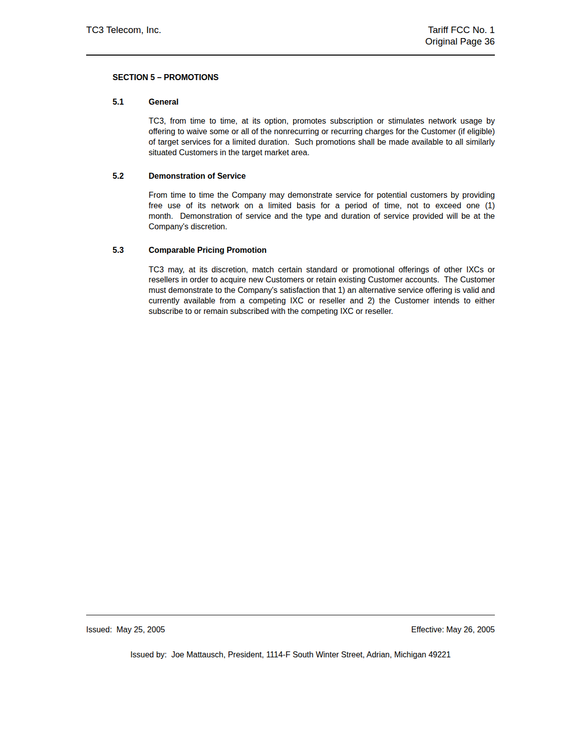TC3 Telecom, Inc.
Tariff FCC No. 1
Original Page 36
SECTION 5 – PROMOTIONS
5.1 General
TC3, from time to time, at its option, promotes subscription or stimulates network usage by offering to waive some or all of the nonrecurring or recurring charges for the Customer (if eligible) of target services for a limited duration. Such promotions shall be made available to all similarly situated Customers in the target market area.
5.2 Demonstration of Service
From time to time the Company may demonstrate service for potential customers by providing free use of its network on a limited basis for a period of time, not to exceed one (1) month. Demonstration of service and the type and duration of service provided will be at the Company's discretion.
5.3 Comparable Pricing Promotion
TC3 may, at its discretion, match certain standard or promotional offerings of other IXCs or resellers in order to acquire new Customers or retain existing Customer accounts. The Customer must demonstrate to the Company's satisfaction that 1) an alternative service offering is valid and currently available from a competing IXC or reseller and 2) the Customer intends to either subscribe to or remain subscribed with the competing IXC or reseller.
Issued: May 25, 2005 Effective: May 26, 2005
Issued by: Joe Mattausch, President, 1114-F South Winter Street, Adrian, Michigan 49221